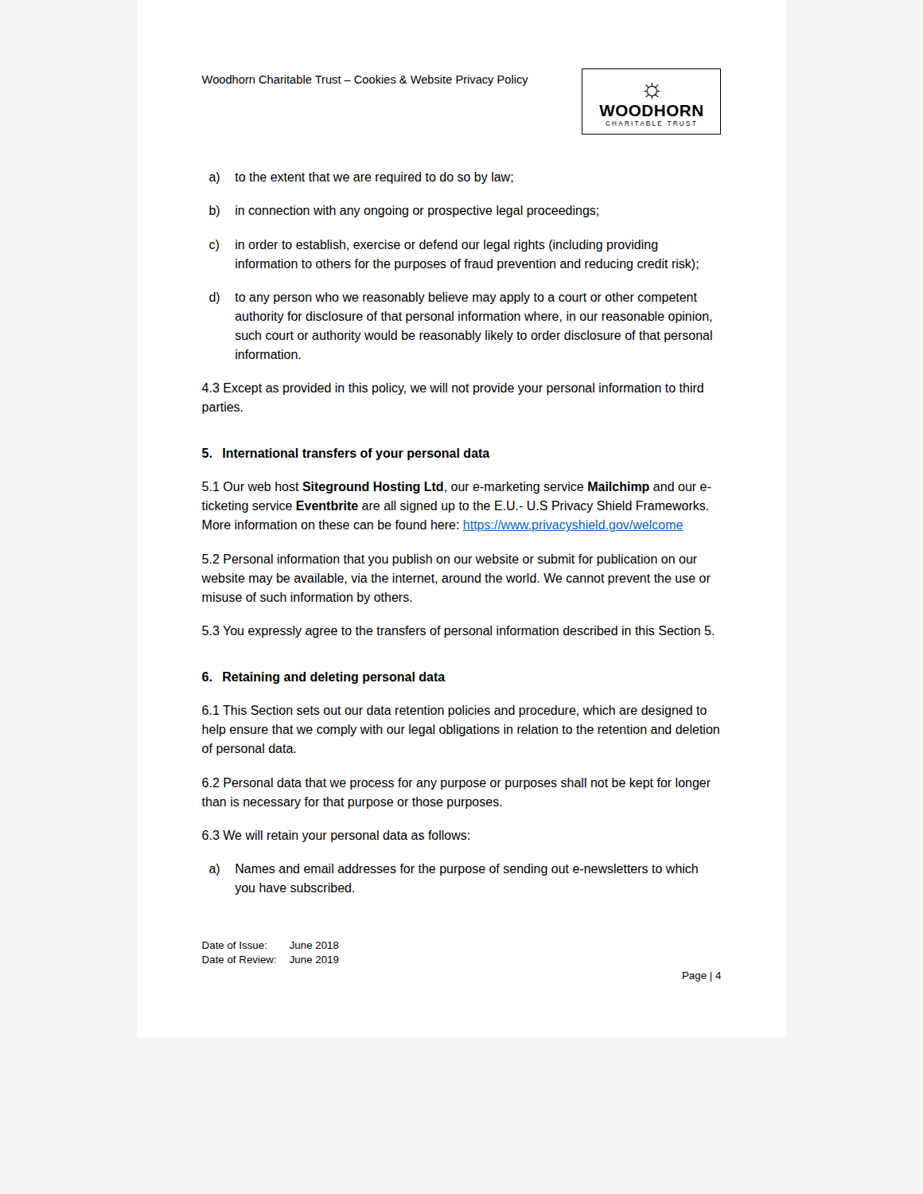Woodhorn Charitable Trust – Cookies & Website Privacy Policy
☼
WOODHORN
Charitable Trust
to the extent that we are required to do so by law;
in connection with any ongoing or prospective legal proceedings;
in order to establish, exercise or defend our legal rights (including providing information to others for the purposes of fraud prevention and reducing credit risk);
to any person who we reasonably believe may apply to a court or other competent authority for disclosure of that personal information where, in our reasonable opinion, such court or authority would be reasonably likely to order disclosure of that personal information.
4.3 Except as provided in this policy, we will not provide your personal information to third parties.
5. International transfers of your personal data
5.1 Our web host Siteground Hosting Ltd, our e-marketing service Mailchimp and our e-ticketing service Eventbrite are all signed up to the E.U.- U.S Privacy Shield Frameworks. More information on these can be found here: https://www.privacyshield.gov/welcome
5.2 Personal information that you publish on our website or submit for publication on our website may be available, via the internet, around the world. We cannot prevent the use or misuse of such information by others.
5.3 You expressly agree to the transfers of personal information described in this Section 5.
6. Retaining and deleting personal data
6.1 This Section sets out our data retention policies and procedure, which are designed to help ensure that we comply with our legal obligations in relation to the retention and deletion of personal data.
6.2 Personal data that we process for any purpose or purposes shall not be kept for longer than is necessary for that purpose or those purposes.
6.3 We will retain your personal data as follows:
Names and email addresses for the purpose of sending out e-newsletters to which you have subscribed.
| Date of Issue: | June 2018 |
| Date of Review: | June 2019 |
Page | 4